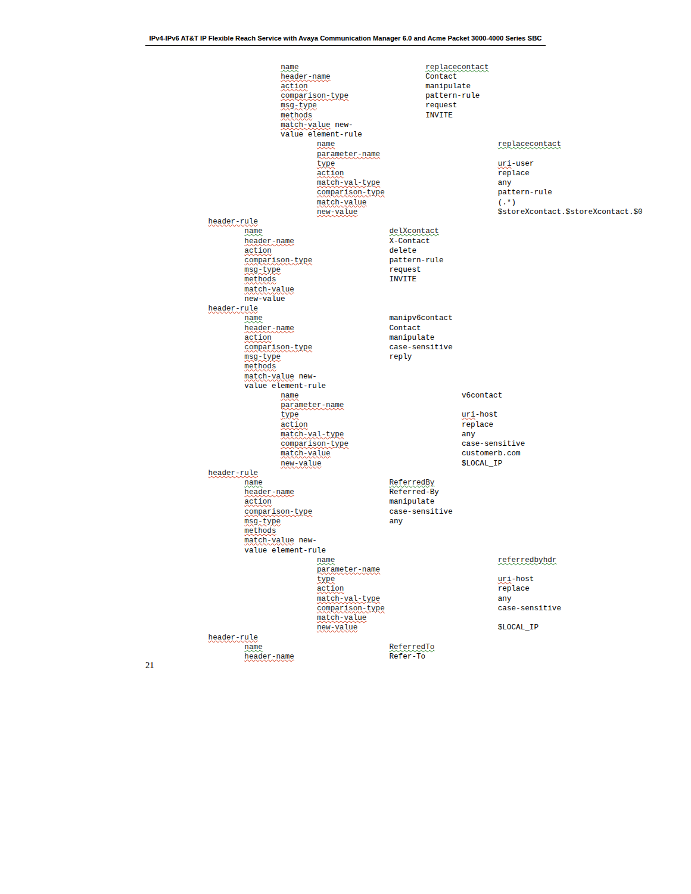IPv4-IPv6 AT&T IP Flexible Reach Service with Avaya Communication Manager 6.0 and Acme Packet 3000-4000 Series SBC
                name                            replacecontact
                header-name                     Contact
                action                          manipulate
                comparison-type                 pattern-rule
                msg-type                        request
                methods                         INVITE
                match-value new-
                value element-rule
                        name                                    replacecontact
                        parameter-name
                        type                                    uri-user
                        action                                  replace
                        match-val-type                          any
                        comparison-type                         pattern-rule
                        match-value                             (.*)
                        new-value                               $storeXcontact.$storeXcontact.$0
header-rule
        name                            delXcontact
        header-name                     X-Contact
        action                          delete
        comparison-type                 pattern-rule
        msg-type                        request
        methods                         INVITE
        match-value
        new-value
header-rule
        name                            manipv6contact
        header-name                     Contact
        action                          manipulate
        comparison-type                 case-sensitive
        msg-type                        reply
        methods
        match-value new-
        value element-rule
                name                                    v6contact
                parameter-name
                type                                    uri-host
                action                                  replace
                match-val-type                          any
                comparison-type                         case-sensitive
                match-value                             customerb.com
                new-value                               $LOCAL_IP
header-rule
        name                            ReferredBy
        header-name                     Referred-By
        action                          manipulate
        comparison-type                 case-sensitive
        msg-type                        any
        methods
        match-value new-
        value element-rule
                        name                                    referredbyhdr
                        parameter-name
                        type                                    uri-host
                        action                                  replace
                        match-val-type                          any
                        comparison-type                         case-sensitive
                        match-value
                        new-value                               $LOCAL_IP
header-rule
        name                            ReferredTo
        header-name                     Refer-To
21